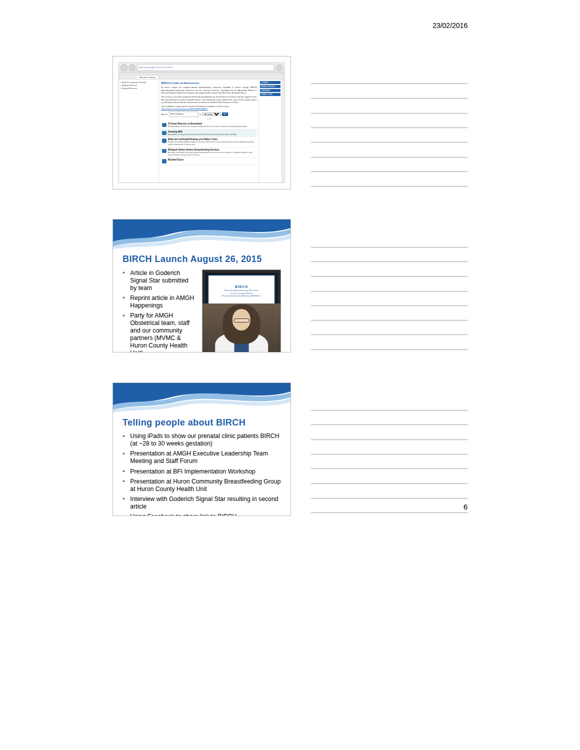23/02/2016
http://www.amgh.ca/resource-library
Resource Library
Speech Language Therapy
Support Services
Surgical Services
BIRCH Links & Resources
A search engine for evidence-based breastfeeding resources available in Huron county. BIRCH (Breastfeeding Information Resource for the County of Huron). Developed by the Alexandra Marine & General Hospital Obstetrical Program and supported by a grant from Best Start by Health Nexus.
This resource has been prepared with funds provided by the Government of Ontario and the support of the Best Start Resource Centre at Health Nexus. The information herein reflects the views of the authors and is not officially endorsed by the Government of Ontario or the Best Start Resource Centre.
Your feedback is appreciated, click the link below to complete a short survey:
https://www.surveymonkey.com/r/BIRCHFEEDBACK
Search: in All Categories GO
1 2 3
10 Great Reasons to Breastfeed
Breastfeeding is best for you and your baby and here are 10 great reasons to breastfeed your baby.
Amazing Milk
A pamphlet to help parents understand the benefits of breastfeeding to mom and baby.
Baby-led Latching/following your Baby's Cues
A video discussing looking for baby's cues that indicate their need to breastfeed as well as baby-led latching and the importance of skin-to-skin.
Bilingual Online Ontario Breastfeeding Services
An online searchable directory of breastfeeding services such as clinics, drop-ins, telephone helplines and more in Huron County and all of Ontario.
Blocked Ducts
DONATE
EMAIL A PATIENT
FEEDBACK
STAFF LOGIN
BIRCH Launch August 26, 2015
Article in Goderich Signal Star submitted by team
Reprint article in AMGH Happenings
Party for AMGH Obstetrical team, staff and our community partners (MVMC & Huron County Health Unit)
BIRCH
Breastfeeding Information Resource
for the County of Huron
Presented by Sarah Wakeling, RN IBCLC
Telling people about BIRCH
Using iPads to show our prenatal clinic patients BIRCH (at ~28 to 30 weeks gestation)
Presentation at AMGH Executive Leadership Team Meeting and Staff Forum
Presentation at BFI Implementation Workshop
Presentation at Huron Community Breastfeeding Group at Huron County Health Unit
Interview with Goderich Signal Star resulting in second article
Using Facebook to share link to BIRCH
6